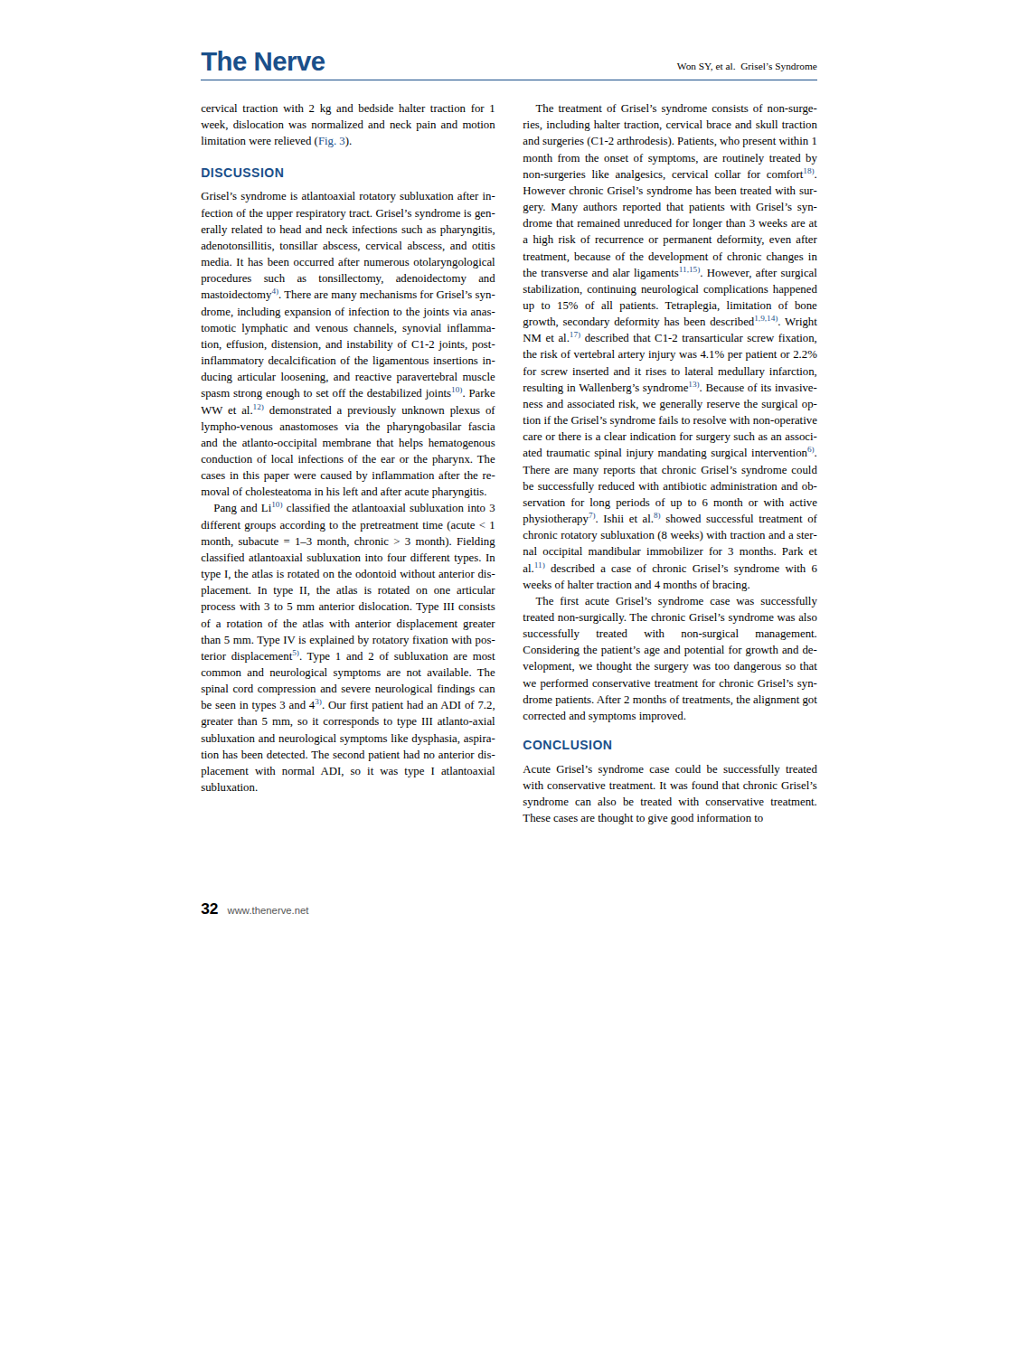The Nerve
Won SY, et al. Grisel’s Syndrome
cervical traction with 2 kg and bedside halter traction for 1 week, dislocation was normalized and neck pain and motion limitation were relieved (Fig. 3).
DISCUSSION
Grisel’s syndrome is atlantoaxial rotatory subluxation after infection of the upper respiratory tract. Grisel’s syndrome is generally related to head and neck infections such as pharyngitis, adenotonsillitis, tonsillar abscess, cervical abscess, and otitis media. It has been occurred after numerous otolaryngological procedures such as tonsillectomy, adenoidectomy and mastoidectomy4). There are many mechanisms for Grisel’s syndrome, including expansion of infection to the joints via anastomotic lymphatic and venous channels, synovial inflammation, effusion, distension, and instability of C1-2 joints, post-inflammatory decalcification of the ligamentous insertions inducing articular loosening, and reactive paravertebral muscle spasm strong enough to set off the destabilized joints10). Parke WW et al.12) demonstrated a previously unknown plexus of lympho-venous anastomoses via the pharyngobasilar fascia and the atlanto-occipital membrane that helps hematogenous conduction of local infections of the ear or the pharynx. The cases in this paper were caused by inflammation after the removal of cholesteatoma in his left and after acute pharyngitis.
Pang and Li10) classified the atlantoaxial subluxation into 3 different groups according to the pretreatment time (acute < 1 month, subacute = 1–3 month, chronic > 3 month). Fielding classified atlantoaxial subluxation into four different types. In type I, the atlas is rotated on the odontoid without anterior displacement. In type II, the atlas is rotated on one articular process with 3 to 5 mm anterior dislocation. Type III consists of a rotation of the atlas with anterior displacement greater than 5 mm. Type IV is explained by rotatory fixation with posterior displacement5). Type 1 and 2 of subluxation are most common and neurological symptoms are not available. The spinal cord compression and severe neurological findings can be seen in types 3 and 43). Our first patient had an ADI of 7.2, greater than 5 mm, so it corresponds to type III atlanto-axial subluxation and neurological symptoms like dysphasia, aspiration has been detected. The second patient had no anterior displacement with normal ADI, so it was type I atlantoaxial subluxation.
The treatment of Grisel’s syndrome consists of non-surgeries, including halter traction, cervical brace and skull traction and surgeries (C1-2 arthrodesis). Patients, who present within 1 month from the onset of symptoms, are routinely treated by non-surgeries like analgesics, cervical collar for comfort18). However chronic Grisel’s syndrome has been treated with surgery. Many authors reported that patients with Grisel’s syndrome that remained unreduced for longer than 3 weeks are at a high risk of recurrence or permanent deformity, even after treatment, because of the development of chronic changes in the transverse and alar ligaments11,15). However, after surgical stabilization, continuing neurological complications happened up to 15% of all patients. Tetraplegia, limitation of bone growth, secondary deformity has been described1,9,14). Wright NM et al.17) described that C1-2 transarticular screw fixation, the risk of vertebral artery injury was 4.1% per patient or 2.2% for screw inserted and it rises to lateral medullary infarction, resulting in Wallenberg’s syndrome13). Because of its invasiveness and associated risk, we generally reserve the surgical option if the Grisel’s syndrome fails to resolve with non-operative care or there is a clear indication for surgery such as an associated traumatic spinal injury mandating surgical intervention6). There are many reports that chronic Grisel’s syndrome could be successfully reduced with antibiotic administration and observation for long periods of up to 6 month or with active physiotherapy7). Ishii et al.8) showed successful treatment of chronic rotatory subluxation (8 weeks) with traction and a sternal occipital mandibular immobilizer for 3 months. Park et al.11) described a case of chronic Grisel’s syndrome with 6 weeks of halter traction and 4 months of bracing.
The first acute Grisel’s syndrome case was successfully treated non-surgically. The chronic Grisel’s syndrome was also successfully treated with non-surgical management. Considering the patient’s age and potential for growth and development, we thought the surgery was too dangerous so that we performed conservative treatment for chronic Grisel’s syndrome patients. After 2 months of treatments, the alignment got corrected and symptoms improved.
CONCLUSION
Acute Grisel’s syndrome case could be successfully treated with conservative treatment. It was found that chronic Grisel’s syndrome can also be treated with conservative treatment. These cases are thought to give good information to
32 www.thenerve.net